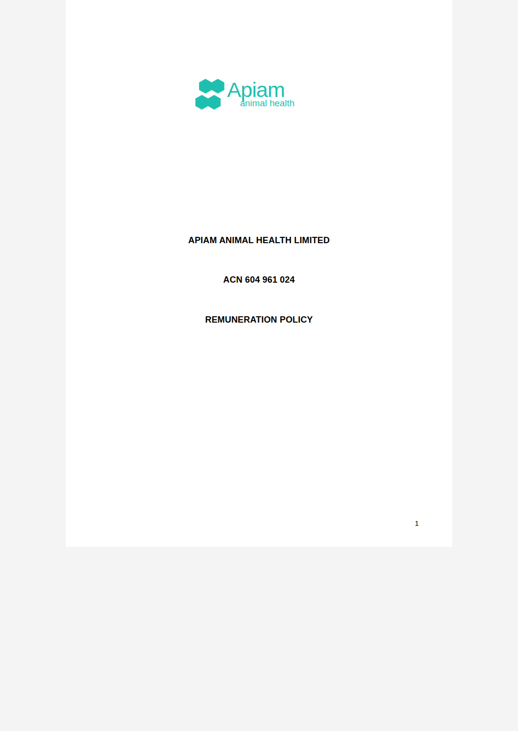Apiam animal health
APIAM ANIMAL HEALTH LIMITED
ACN 604 961 024
REMUNERATION POLICY
1